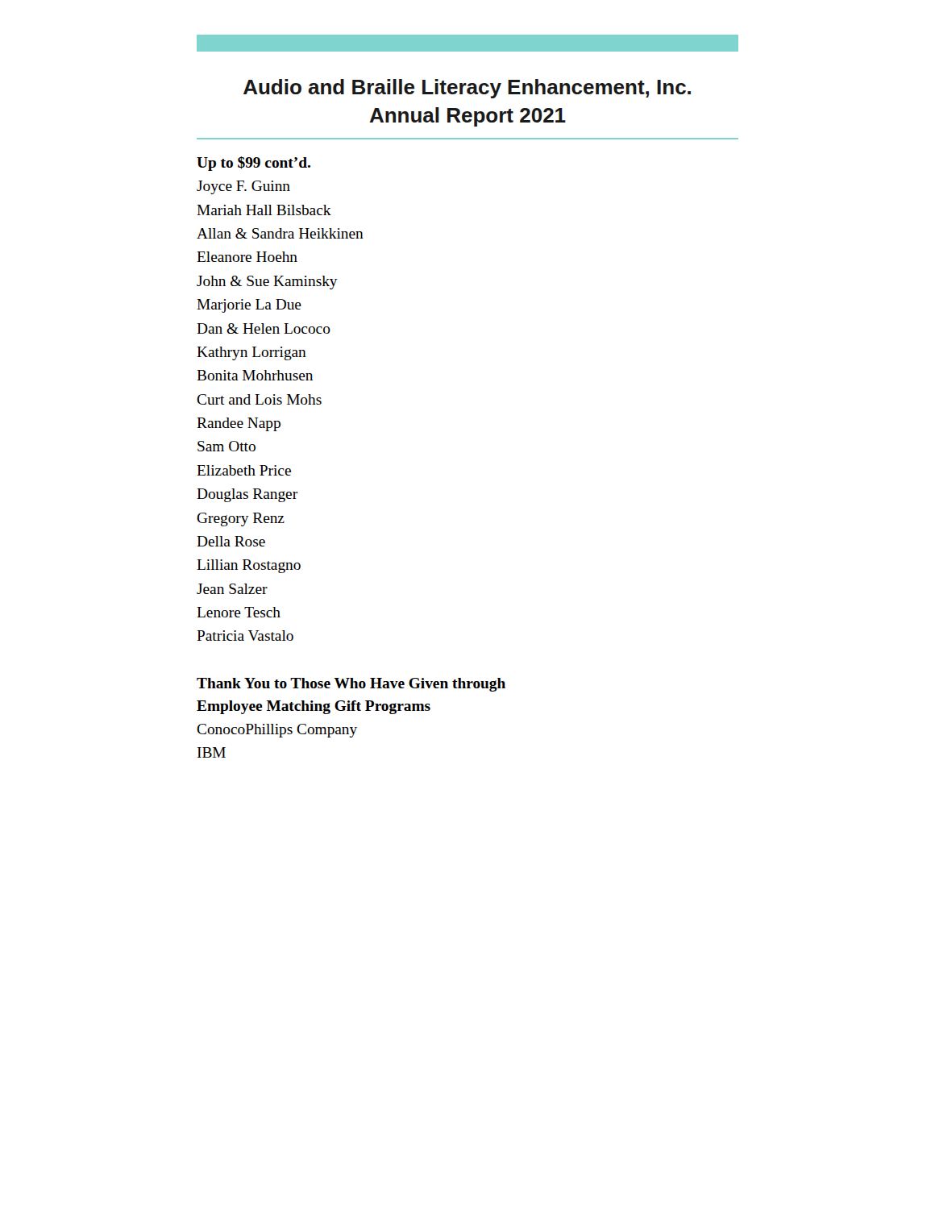Audio and Braille Literacy Enhancement, Inc. Annual Report 2021
Up to $99 cont’d.
Joyce F. Guinn
Mariah Hall Bilsback
Allan & Sandra Heikkinen
Eleanore Hoehn
John & Sue Kaminsky
Marjorie La Due
Dan & Helen Lococo
Kathryn Lorrigan
Bonita Mohrhusen
Curt and Lois Mohs
Randee Napp
Sam Otto
Elizabeth Price
Douglas Ranger
Gregory Renz
Della Rose
Lillian Rostagno
Jean Salzer
Lenore Tesch
Patricia Vastalo
Thank You to Those Who Have Given through Employee Matching Gift Programs
ConocoPhillips Company
IBM